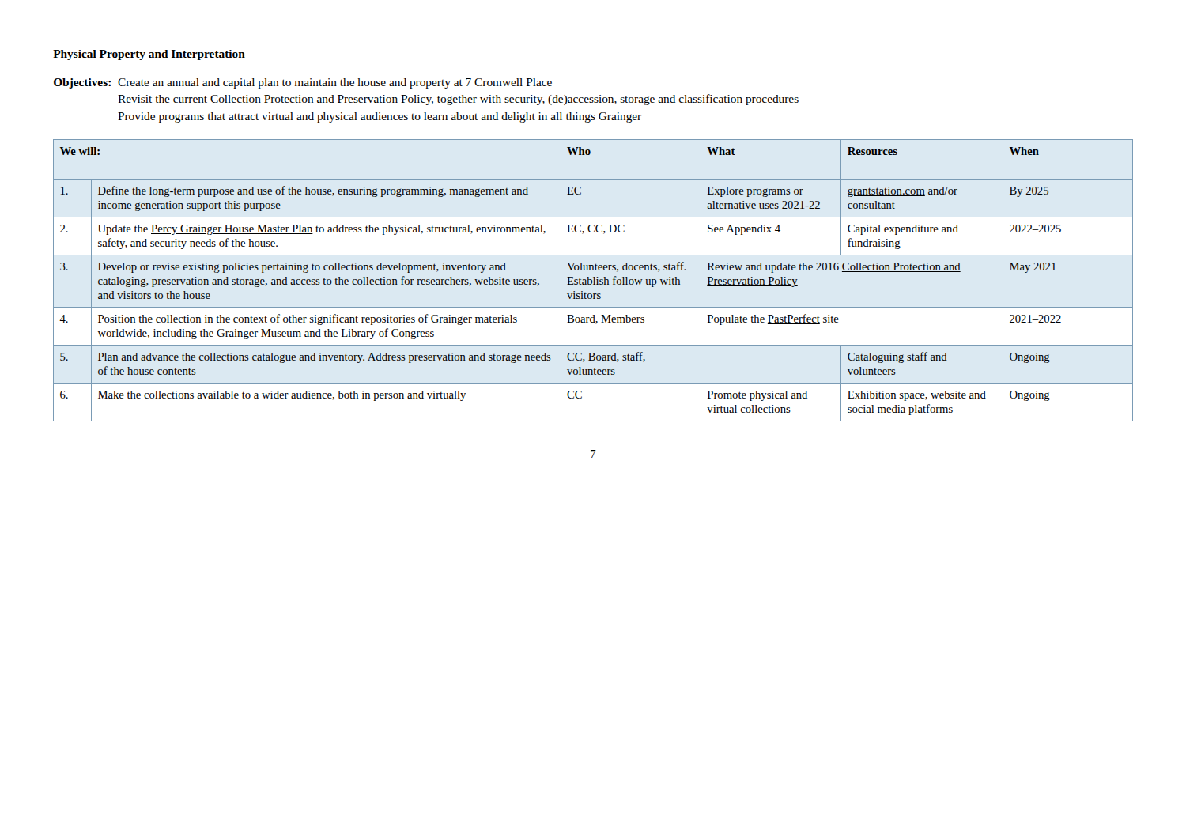Physical Property and Interpretation
| Objectives: | Create an annual and capital plan to maintain the house and property at 7 Cromwell Place |
| | Revisit the current Collection Protection and Preservation Policy, together with security, (de)accession, storage and classification procedures |
| | Provide programs that attract virtual and physical audiences to learn about and delight in all things Grainger |
| We will: | Who | What | Resources | When |
| --- | --- | --- | --- | --- |
| 1. | Define the long-term purpose and use of the house, ensuring programming, management and income generation support this purpose | EC | Explore programs or alternative uses 2021-22 | grantstation.com and/or consultant | By 2025 |
| 2. | Update the Percy Grainger House Master Plan to address the physical, structural, environmental, safety, and security needs of the house. | EC, CC, DC | See Appendix 4 | Capital expenditure and fundraising | 2022–2025 |
| 3. | Develop or revise existing policies pertaining to collections development, inventory and cataloging, preservation and storage, and access to the collection for researchers, website users, and visitors to the house | Volunteers, docents, staff. Establish follow up with visitors | Review and update the 2016 Collection Protection and Preservation Policy | May 2021 |
| 4. | Position the collection in the context of other significant repositories of Grainger materials worldwide, including the Grainger Museum and the Library of Congress | Board, Members | Populate the PastPerfect site | 2021–2022 |
| 5. | Plan and advance the collections catalogue and inventory. Address preservation and storage needs of the house contents | CC, Board, staff, volunteers | | Cataloguing staff and volunteers | Ongoing |
| 6. | Make the collections available to a wider audience, both in person and virtually | CC | Promote physical and virtual collections | Exhibition space, website and social media platforms | Ongoing |
– 7 –